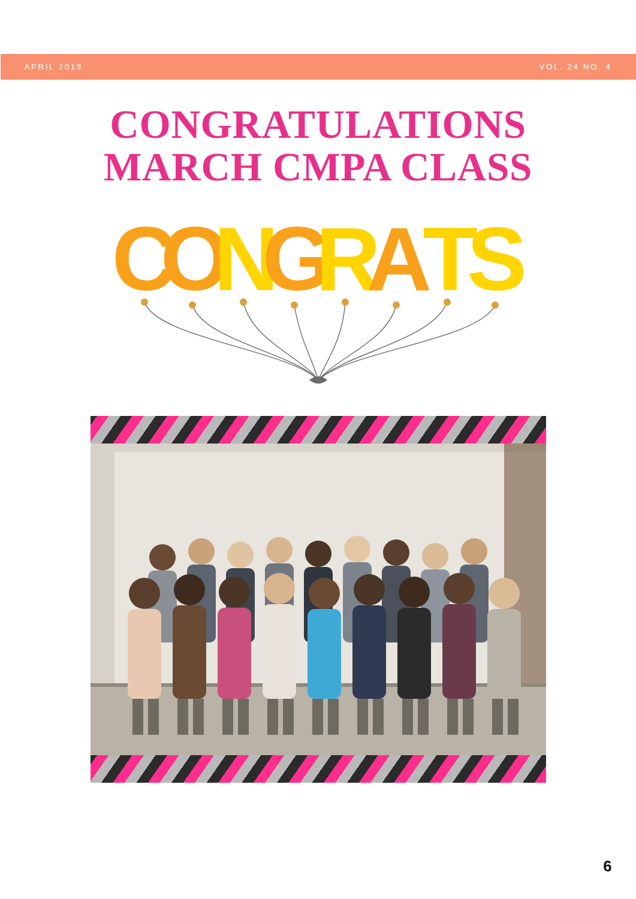APRIL 2019 VOL. 24 NO. 4
CONGRATULATIONS
MARCH CMPA CLASS
C O N G R A T S
6